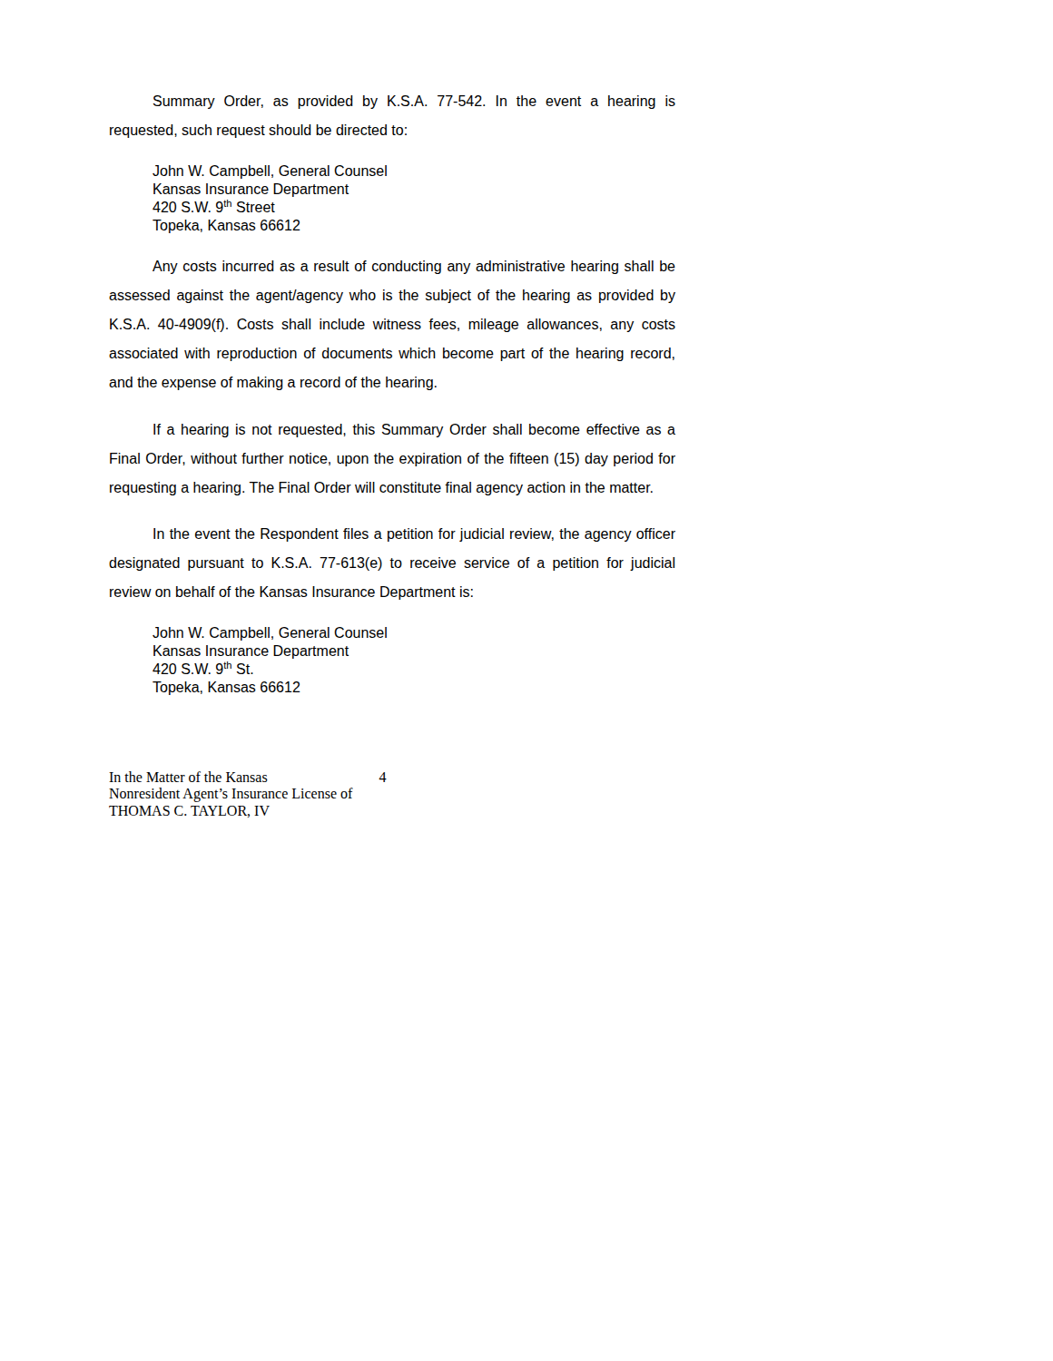Summary Order, as provided by K.S.A. 77-542. In the event a hearing is requested, such request should be directed to:
John W. Campbell, General Counsel
Kansas Insurance Department
420 S.W. 9th Street
Topeka, Kansas 66612
Any costs incurred as a result of conducting any administrative hearing shall be assessed against the agent/agency who is the subject of the hearing as provided by K.S.A. 40-4909(f). Costs shall include witness fees, mileage allowances, any costs associated with reproduction of documents which become part of the hearing record, and the expense of making a record of the hearing.
If a hearing is not requested, this Summary Order shall become effective as a Final Order, without further notice, upon the expiration of the fifteen (15) day period for requesting a hearing. The Final Order will constitute final agency action in the matter.
In the event the Respondent files a petition for judicial review, the agency officer designated pursuant to K.S.A. 77-613(e) to receive service of a petition for judicial review on behalf of the Kansas Insurance Department is:
John W. Campbell, General Counsel
Kansas Insurance Department
420 S.W. 9th St.
Topeka, Kansas 66612
In the Matter of the Kansas
Nonresident Agent’s Insurance License of
THOMAS C. TAYLOR, IV 4